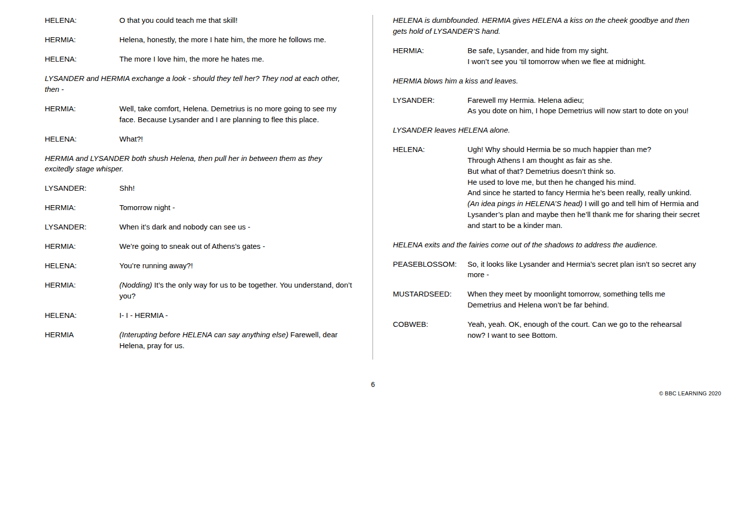HELENA:
O that you could teach me that skill!
HERMIA:
Helena, honestly, the more I hate him, the more he follows me.
HELENA:
The more I love him, the more he hates me.
LYSANDER and HERMIA exchange a look - should they tell her? They nod at each other, then -
HERMIA:
Well, take comfort, Helena. Demetrius is no more going to see my face. Because Lysander and I are planning to flee this place.
HELENA:
What?!
HERMIA and LYSANDER both shush Helena, then pull her in between them as they excitedly stage whisper.
LYSANDER:
Shh!
HERMIA:
Tomorrow night -
LYSANDER:
When it’s dark and nobody can see us -
HERMIA:
We’re going to sneak out of Athens’s gates -
HELENA:
You’re running away?!
HERMIA:
(Nodding) It’s the only way for us to be together. You understand, don’t you?
HELENA:
I- I - HERMIA -
HERMIA
(Interupting before HELENA can say anything else) Farewell, dear Helena, pray for us.
HELENA is dumbfounded. HERMIA gives HELENA a kiss on the cheek goodbye and then gets hold of LYSANDER’S hand.
HERMIA:
Be safe, Lysander, and hide from my sight.
I won’t see you ‘til tomorrow when we flee at midnight.
HERMIA blows him a kiss and leaves.
LYSANDER:
Farewell my Hermia. Helena adieu;
As you dote on him, I hope Demetrius will now start to dote on you!
LYSANDER leaves HELENA alone.
HELENA:
Ugh! Why should Hermia be so much happier than me?
Through Athens I am thought as fair as she.
But what of that? Demetrius doesn’t think so.
He used to love me, but then he changed his mind.
And since he started to fancy Hermia he’s been really, really unkind.
(An idea pings in HELENA’S head) I will go and tell him of Hermia and Lysander’s plan and maybe then he’ll thank me for sharing their secret and start to be a kinder man.
HELENA exits and the fairies come out of the shadows to address the audience.
PEASEBLOSSOM:
So, it looks like Lysander and Hermia’s secret plan isn’t so secret any more -
MUSTARDSEED:
When they meet by moonlight tomorrow, something tells me Demetrius and Helena won’t be far behind.
COBWEB:
Yeah, yeah. OK, enough of the court. Can we go to the rehearsal now? I want to see Bottom.
6
© BBC LEARNING 2020